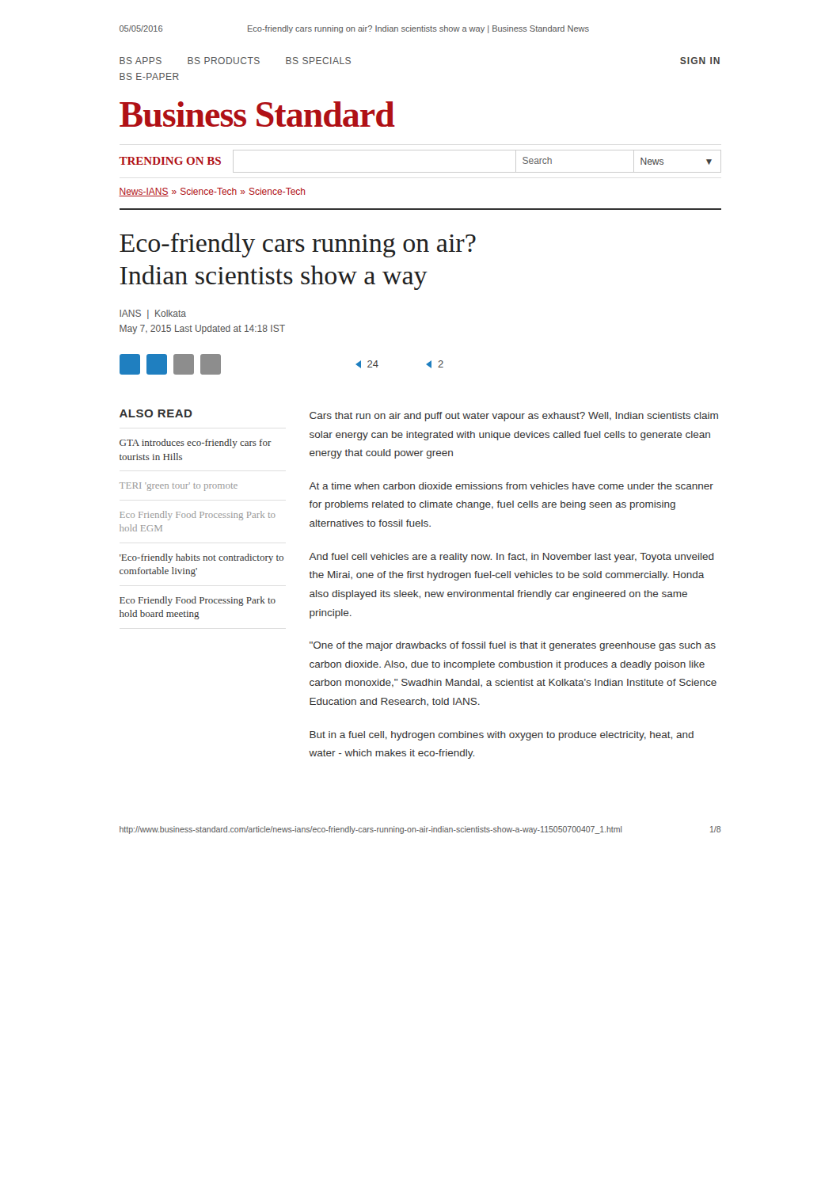05/05/2016
Eco-friendly cars running on air? Indian scientists show a way | Business Standard News
BS APPS BS PRODUCTS BS SPECIALS
SIGN IN
BS E-PAPER
Business Standard
TRENDING ON BS
Search
News▼
News-IANS»Science-Tech»Science-Tech
Eco-friendly cars running on air?
Indian scientists show a way
IANS | Kolkata
May 7, 2015 Last Updated at 14:18 IST
24
2
ALSO READ
GTA introduces eco-friendly cars for tourists in Hills
TERI 'green tour' to promote
Eco Friendly Food Processing Park to hold EGM
'Eco-friendly habits not contradictory to comfortable living'
Eco Friendly Food Processing Park to hold board meeting
Cars that run on air and puff out water vapour as exhaust? Well, Indian scientists claim solar energy can be integrated with unique devices called fuel cells to generate clean energy that could power green
At a time when carbon dioxide emissions from vehicles have come under the scanner for problems related to climate change, fuel cells are being seen as promising alternatives to fossil fuels.
And fuel cell vehicles are a reality now. In fact, in November last year, Toyota unveiled the Mirai, one of the first hydrogen fuel-cell vehicles to be sold commercially. Honda also displayed its sleek, new environmental friendly car engineered on the same principle.
"One of the major drawbacks of fossil fuel is that it generates greenhouse gas such as carbon dioxide. Also, due to incomplete combustion it produces a deadly poison like carbon monoxide," Swadhin Mandal, a scientist at Kolkata's Indian Institute of Science Education and Research, told IANS.
But in a fuel cell, hydrogen combines with oxygen to produce electricity, heat, and water - which makes it eco-friendly.
http://www.business-standard.com/article/news-ians/eco-friendly-cars-running-on-air-indian-scientists-show-a-way-115050700407_1.html
1/8